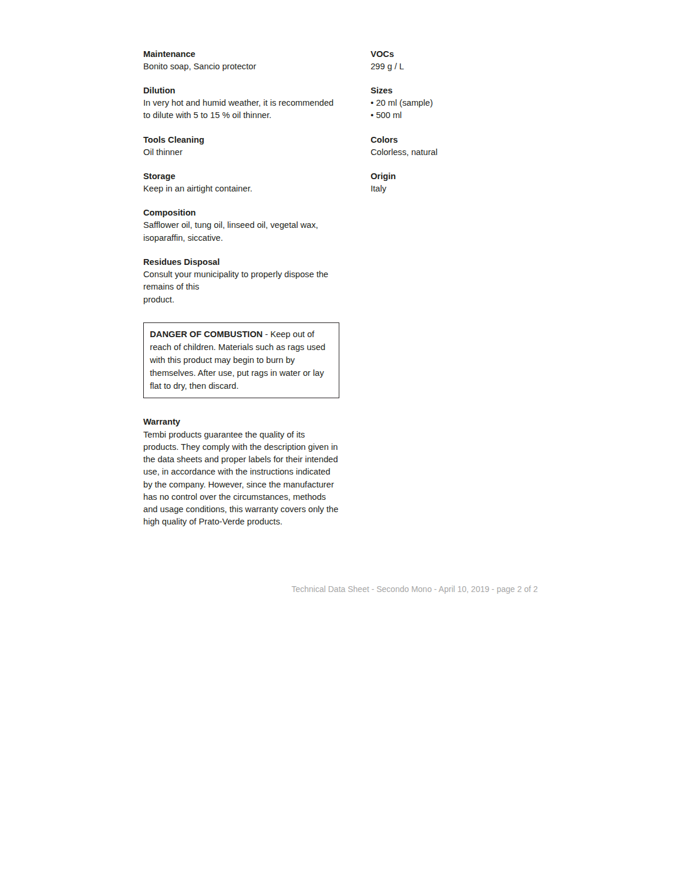Maintenance
Bonito soap, Sancio protector
Dilution
In very hot and humid weather, it is recommended to dilute with 5 to 15 % oil thinner.
Tools Cleaning
Oil thinner
Storage
Keep in an airtight container.
Composition
Safflower oil, tung oil, linseed oil, vegetal wax, isoparaffin, siccative.
Residues Disposal
Consult your municipality to properly dispose the remains of this
product.
DANGER OF COMBUSTION - Keep out of reach of children. Materials such as rags used with this product may begin to burn by themselves. After use, put rags in water or lay flat to dry, then discard.
Warranty
Tembi products guarantee the quality of its products. They comply with the description given in the data sheets and proper labels for their intended use, in accordance with the instructions indicated by the company. However, since the manufacturer has no control over the circumstances, methods and usage conditions, this warranty covers only the high quality of Prato-Verde products.
VOCs
299 g / L
Sizes
20 ml (sample)
500 ml
Colors
Colorless, natural
Origin
Italy
Technical Data Sheet - Secondo Mono - April 10, 2019 - page 2 of 2